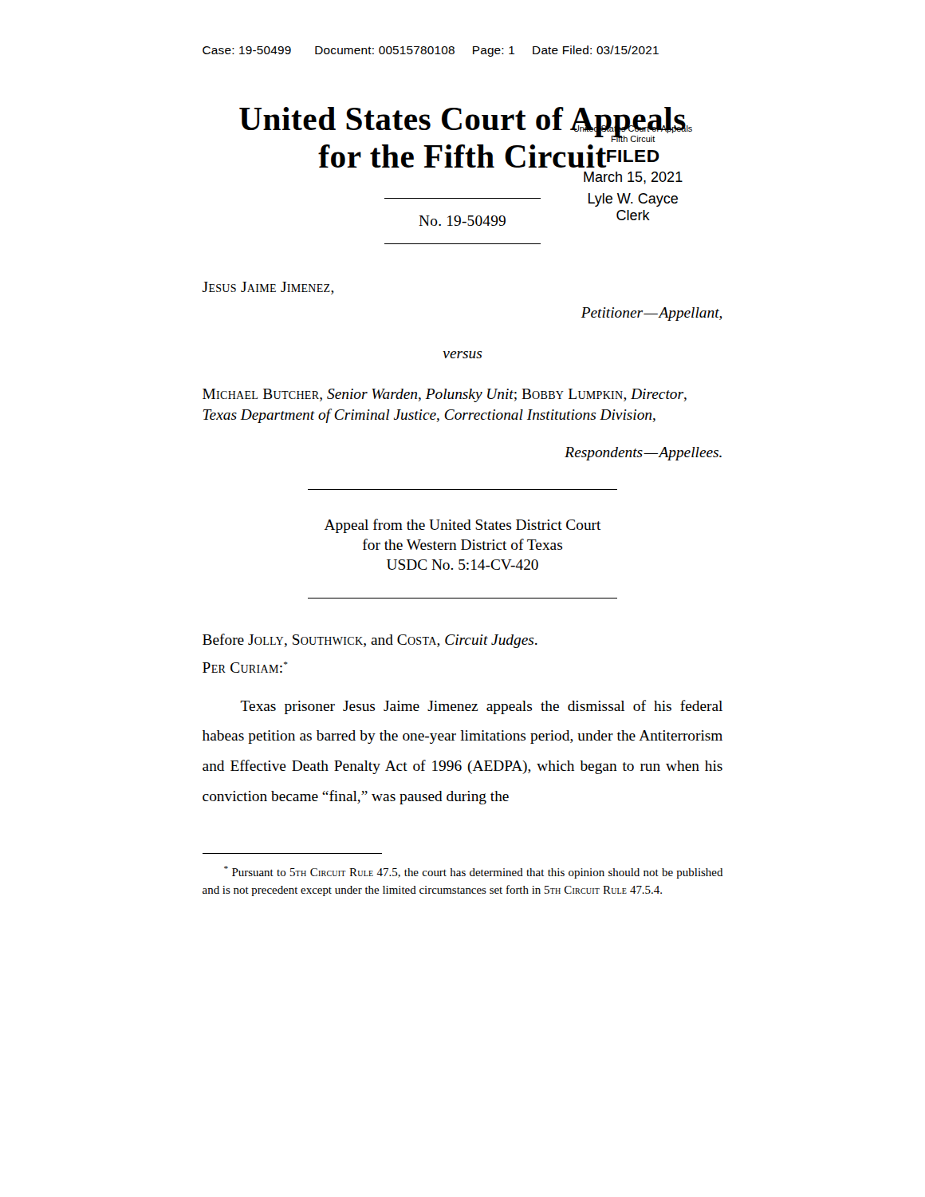Case: 19-50499 Document: 00515780108 Page: 1 Date Filed: 03/15/2021
United States Court of Appeals
Fifth Circuit
FILED
March 15, 2021
Lyle W. Cayce
Clerk
United States Court of Appeals for the Fifth Circuit
No. 19-50499
Jesus Jaime Jimenez,
Petitioner — Appellant,
versus
Michael Butcher, Senior Warden, Polunsky Unit; Bobby Lumpkin, Director, Texas Department of Criminal Justice, Correctional Institutions Division,
Respondents — Appellees.
Appeal from the United States District Court
for the Western District of Texas
USDC No. 5:14-CV-420
Before Jolly, Southwick, and Costa, Circuit Judges.
Per Curiam:*
Texas prisoner Jesus Jaime Jimenez appeals the dismissal of his federal habeas petition as barred by the one-year limitations period, under the Antiterrorism and Effective Death Penalty Act of 1996 (AEDPA), which began to run when his conviction became “final,” was paused during the
* Pursuant to 5th Circuit Rule 47.5, the court has determined that this opinion should not be published and is not precedent except under the limited circumstances set forth in 5th Circuit Rule 47.5.4.